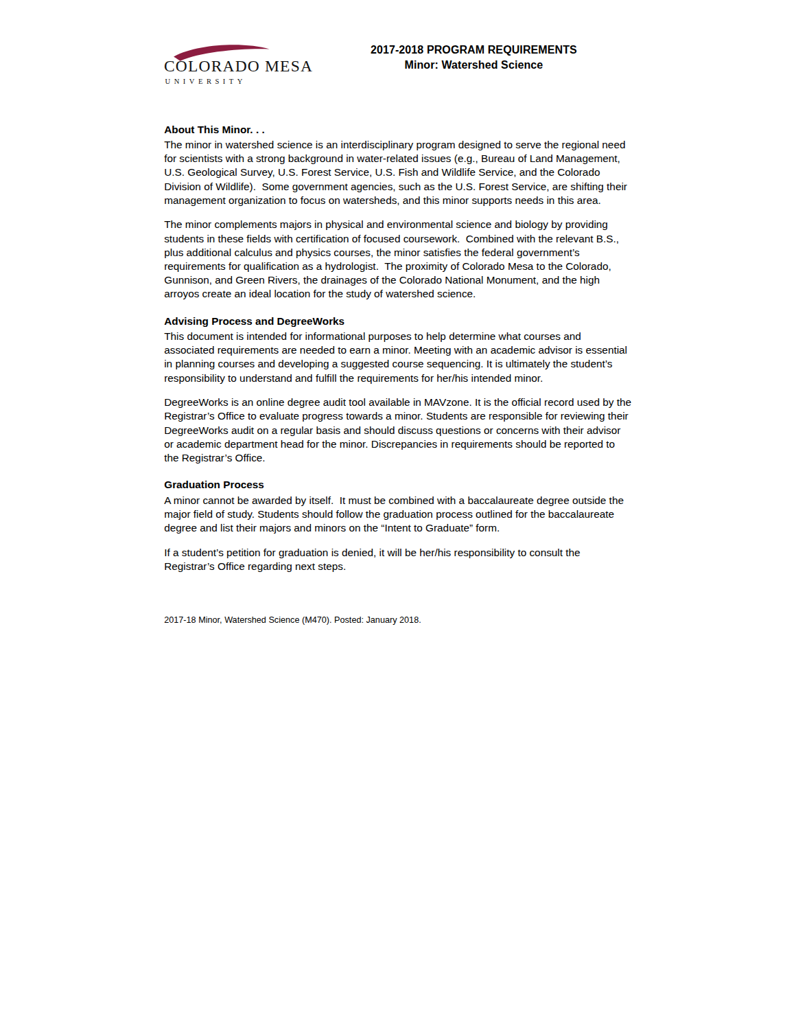COLORADO MESA UNIVERSITY
2017-2018 PROGRAM REQUIREMENTS
Minor: Watershed Science
About This Minor. . .
The minor in watershed science is an interdisciplinary program designed to serve the regional need for scientists with a strong background in water-related issues (e.g., Bureau of Land Management, U.S. Geological Survey, U.S. Forest Service, U.S. Fish and Wildlife Service, and the Colorado Division of Wildlife). Some government agencies, such as the U.S. Forest Service, are shifting their management organization to focus on watersheds, and this minor supports needs in this area.
The minor complements majors in physical and environmental science and biology by providing students in these fields with certification of focused coursework. Combined with the relevant B.S., plus additional calculus and physics courses, the minor satisfies the federal government’s requirements for qualification as a hydrologist. The proximity of Colorado Mesa to the Colorado, Gunnison, and Green Rivers, the drainages of the Colorado National Monument, and the high arroyos create an ideal location for the study of watershed science.
Advising Process and DegreeWorks
This document is intended for informational purposes to help determine what courses and associated requirements are needed to earn a minor. Meeting with an academic advisor is essential in planning courses and developing a suggested course sequencing. It is ultimately the student’s responsibility to understand and fulfill the requirements for her/his intended minor.
DegreeWorks is an online degree audit tool available in MAVzone. It is the official record used by the Registrar’s Office to evaluate progress towards a minor. Students are responsible for reviewing their DegreeWorks audit on a regular basis and should discuss questions or concerns with their advisor or academic department head for the minor. Discrepancies in requirements should be reported to the Registrar’s Office.
Graduation Process
A minor cannot be awarded by itself. It must be combined with a baccalaureate degree outside the major field of study. Students should follow the graduation process outlined for the baccalaureate degree and list their majors and minors on the “Intent to Graduate” form.
If a student’s petition for graduation is denied, it will be her/his responsibility to consult the Registrar’s Office regarding next steps.
2017-18 Minor, Watershed Science (M470). Posted: January 2018.